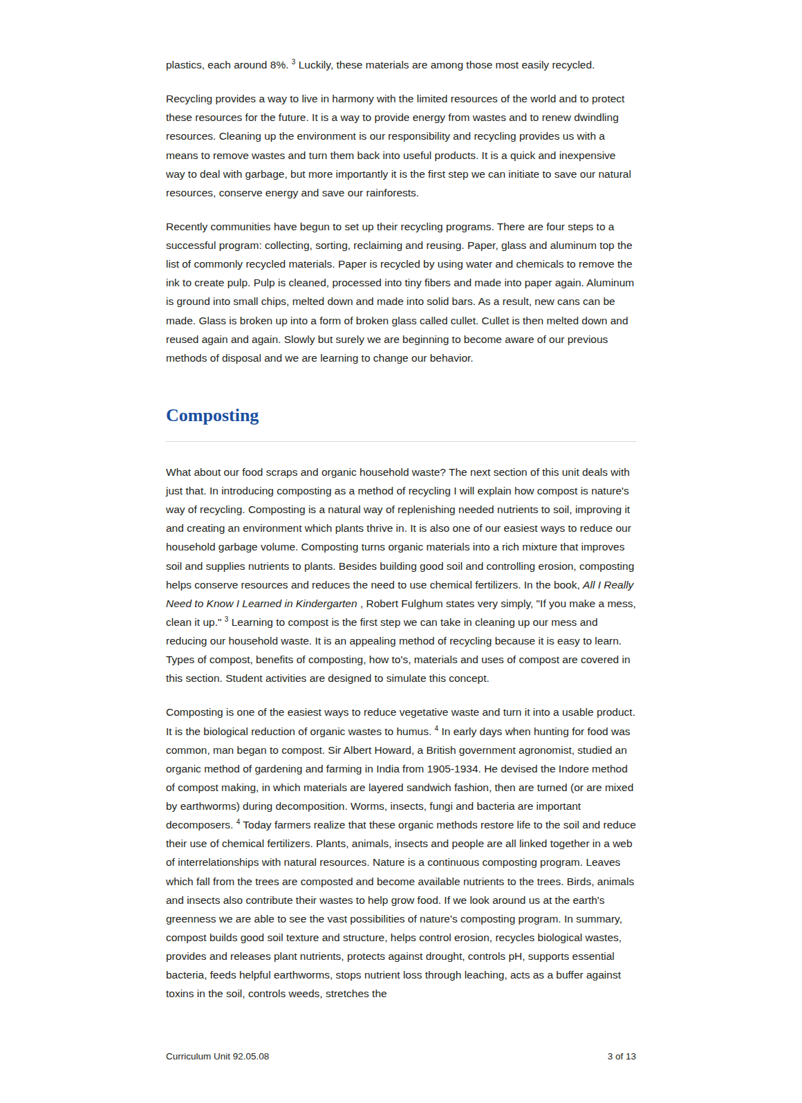plastics, each around 8%. 3 Luckily, these materials are among those most easily recycled.
Recycling provides a way to live in harmony with the limited resources of the world and to protect these resources for the future. It is a way to provide energy from wastes and to renew dwindling resources. Cleaning up the environment is our responsibility and recycling provides us with a means to remove wastes and turn them back into useful products. It is a quick and inexpensive way to deal with garbage, but more importantly it is the first step we can initiate to save our natural resources, conserve energy and save our rainforests.
Recently communities have begun to set up their recycling programs. There are four steps to a successful program: collecting, sorting, reclaiming and reusing. Paper, glass and aluminum top the list of commonly recycled materials. Paper is recycled by using water and chemicals to remove the ink to create pulp. Pulp is cleaned, processed into tiny fibers and made into paper again. Aluminum is ground into small chips, melted down and made into solid bars. As a result, new cans can be made. Glass is broken up into a form of broken glass called cullet. Cullet is then melted down and reused again and again. Slowly but surely we are beginning to become aware of our previous methods of disposal and we are learning to change our behavior.
Composting
What about our food scraps and organic household waste? The next section of this unit deals with just that. In introducing composting as a method of recycling I will explain how compost is nature's way of recycling. Composting is a natural way of replenishing needed nutrients to soil, improving it and creating an environment which plants thrive in. It is also one of our easiest ways to reduce our household garbage volume. Composting turns organic materials into a rich mixture that improves soil and supplies nutrients to plants. Besides building good soil and controlling erosion, composting helps conserve resources and reduces the need to use chemical fertilizers. In the book, All I Really Need to Know I Learned in Kindergarten , Robert Fulghum states very simply, "If you make a mess, clean it up." 3 Learning to compost is the first step we can take in cleaning up our mess and reducing our household waste. It is an appealing method of recycling because it is easy to learn. Types of compost, benefits of composting, how to's, materials and uses of compost are covered in this section. Student activities are designed to simulate this concept.
Composting is one of the easiest ways to reduce vegetative waste and turn it into a usable product. It is the biological reduction of organic wastes to humus. 4 In early days when hunting for food was common, man began to compost. Sir Albert Howard, a British government agronomist, studied an organic method of gardening and farming in India from 1905-1934. He devised the Indore method of compost making, in which materials are layered sandwich fashion, then are turned (or are mixed by earthworms) during decomposition. Worms, insects, fungi and bacteria are important decomposers. 4 Today farmers realize that these organic methods restore life to the soil and reduce their use of chemical fertilizers. Plants, animals, insects and people are all linked together in a web of interrelationships with natural resources. Nature is a continuous composting program. Leaves which fall from the trees are composted and become available nutrients to the trees. Birds, animals and insects also contribute their wastes to help grow food. If we look around us at the earth's greenness we are able to see the vast possibilities of nature's composting program. In summary, compost builds good soil texture and structure, helps control erosion, recycles biological wastes, provides and releases plant nutrients, protects against drought, controls pH, supports essential bacteria, feeds helpful earthworms, stops nutrient loss through leaching, acts as a buffer against toxins in the soil, controls weeds, stretches the
Curriculum Unit 92.05.08 3 of 13